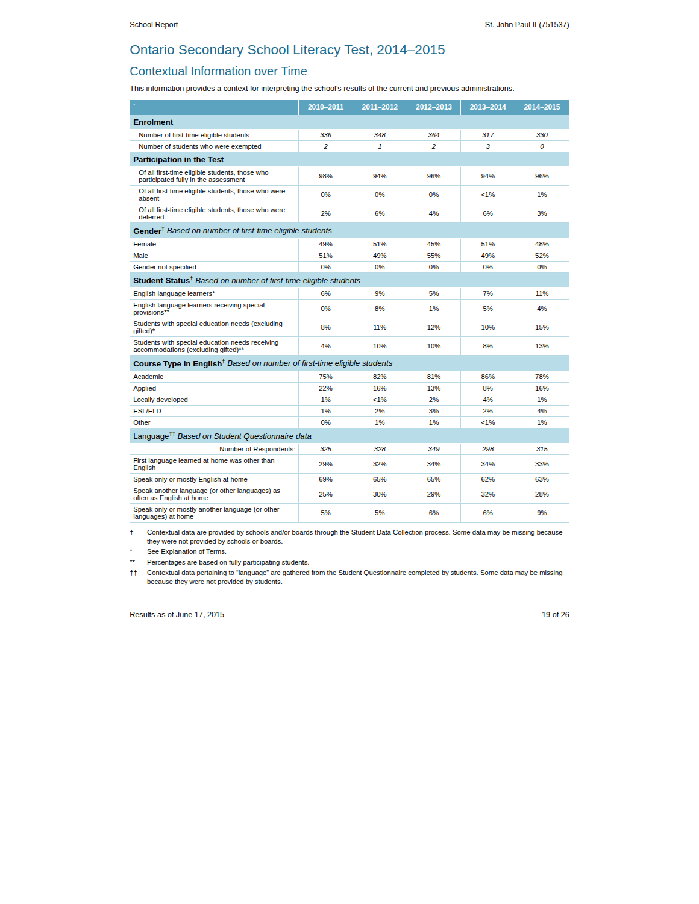School Report St. John Paul II (751537)
Ontario Secondary School Literacy Test, 2014–2015
Contextual Information over Time
This information provides a context for interpreting the school’s results of the current and previous administrations.
| ` | 2010–2011 | 2011–2012 | 2012–2013 | 2013–2014 | 2014–2015 |
| --- | --- | --- | --- | --- | --- |
| Enrolment |
| Number of first-time eligible students | 336 | 348 | 364 | 317 | 330 |
| Number of students who were exempted | 2 | 1 | 2 | 3 | 0 |
| Participation in the Test |
| Of all first-time eligible students, those who participated fully in the assessment | 98% | 94% | 96% | 94% | 96% |
| Of all first-time eligible students, those who were absent | 0% | 0% | 0% | <1% | 1% |
| Of all first-time eligible students, those who were deferred | 2% | 6% | 4% | 6% | 3% |
| Gender † Based on number of first-time eligible students |
| Female | 49% | 51% | 45% | 51% | 48% |
| Male | 51% | 49% | 55% | 49% | 52% |
| Gender not specified | 0% | 0% | 0% | 0% | 0% |
| Student Status † Based on number of first-time eligible students |
| English language learners* | 6% | 9% | 5% | 7% | 11% |
| English language learners receiving special provisions** | 0% | 8% | 1% | 5% | 4% |
| Students with special education needs (excluding gifted)* | 8% | 11% | 12% | 10% | 15% |
| Students with special education needs receiving accommodations (excluding gifted)** | 4% | 10% | 10% | 8% | 13% |
| Course Type in English † Based on number of first-time eligible students |
| Academic | 75% | 82% | 81% | 86% | 78% |
| Applied | 22% | 16% | 13% | 8% | 16% |
| Locally developed | 1% | <1% | 2% | 4% | 1% |
| ESL/ELD | 1% | 2% | 3% | 2% | 4% |
| Other | 0% | 1% | 1% | <1% | 1% |
| Language †† Based on Student Questionnaire data |
| Number of Respondents: | 325 | 328 | 349 | 298 | 315 |
| First language learned at home was other than English | 29% | 32% | 34% | 34% | 33% |
| Speak only or mostly English at home | 69% | 65% | 65% | 62% | 63% |
| Speak another language (or other languages) as often as English at home | 25% | 30% | 29% | 32% | 28% |
| Speak only or mostly another language (or other languages) at home | 5% | 5% | 6% | 6% | 9% |
| † | Contextual data are provided by schools and/or boards through the Student Data Collection process. Some data may be missing because they were not provided by schools or boards. |
| * | See Explanation of Terms. |
| ** | Percentages are based on fully participating students. |
| †† | Contextual data pertaining to “language” are gathered from the Student Questionnaire completed by students. Some data may be missing because they were not provided by students. |
Results as of June 17, 2015 19 of 26